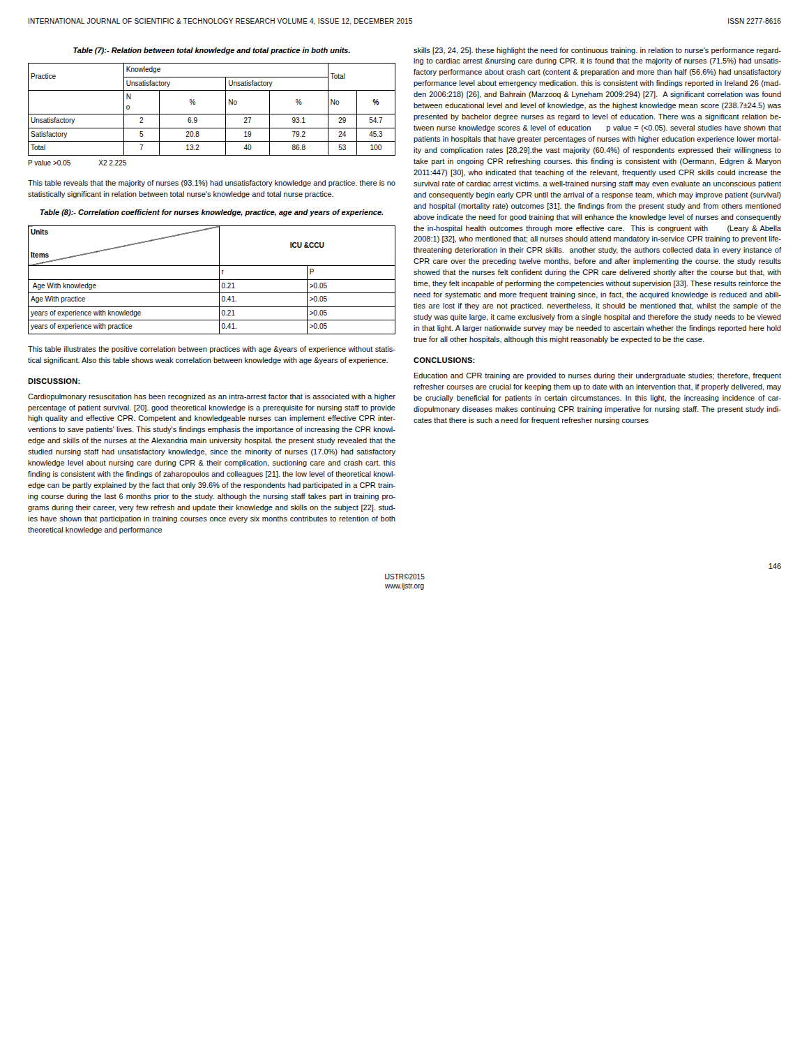INTERNATIONAL JOURNAL OF SCIENTIFIC & TECHNOLOGY RESEARCH VOLUME 4, ISSUE 12, DECEMBER 2015 ISSN 2277-8616
Table (7):- Relation between total knowledge and total practice in both units.
| Practice | Knowledge | Total |
| Unsatisfactory | Unsatisfactory |
| | N o | % | No | % | No | % |
| Unsatisfactory | 2 | 6.9 | 27 | 93.1 | 29 | 54.7 |
| Satisfactory | 5 | 20.8 | 19 | 79.2 | 24 | 45.3 |
| Total | 7 | 13.2 | 40 | 86.8 | 53 | 100 |
P value >0.05 X2 2.225
This table reveals that the majority of nurses (93.1%) had unsatisfactory knowledge and practice. there is no statistically significant in relation between total nurse's knowledge and total nurse practice.
Table (8):- Correlation coefficient for nurses knowledge, practice, age and years of experience.
| Units Items | ICU &CCU |
| --- | --- |
| | r | P |
| Age With knowledge | 0.21 | >0.05 |
| Age With practice | 0.41. | >0.05 |
| years of experience with knowledge | 0.21 | >0.05 |
| years of experience with practice | 0.41. | >0.05 |
This table illustrates the positive correlation between practices with age &years of experience without statistical significant. Also this table shows weak correlation between knowledge with age &years of experience.
Discussion:
Cardiopulmonary resuscitation has been recognized as an intra-arrest factor that is associated with a higher percentage of patient survival. [20]. good theoretical knowledge is a prerequisite for nursing staff to provide high quality and effective CPR. Competent and knowledgeable nurses can implement effective CPR interventions to save patients' lives. This study's findings emphasis the importance of increasing the CPR knowledge and skills of the nurses at the Alexandria main university hospital. the present study revealed that the studied nursing staff had unsatisfactory knowledge, since the minority of nurses (17.0%) had satisfactory knowledge level about nursing care during CPR & their complication, suctioning care and crash cart. this finding is consistent with the findings of zaharopoulos and colleagues [21]. the low level of theoretical knowledge can be partly explained by the fact that only 39.6% of the respondents had participated in a CPR training course during the last 6 months prior to the study. although the nursing staff takes part in training programs during their career, very few refresh and update their knowledge and skills on the subject [22]. studies have shown that participation in training courses once every six months contributes to retention of both theoretical knowledge and performance
skills [23, 24, 25]. these highlight the need for continuous training. in relation to nurse's performance regarding to cardiac arrest &nursing care during CPR. it is found that the majority of nurses (71.5%) had unsatisfactory performance about crash cart (content & preparation and more than half (56.6%) had unsatisfactory performance level about emergency medication. this is consistent with findings reported in Ireland 26 (madden 2006:218) [26], and Bahrain (Marzooq & Lyneham 2009:294) [27]. A significant correlation was found between educational level and level of knowledge, as the highest knowledge mean score (238.7±24.5) was presented by bachelor degree nurses as regard to level of education. There was a significant relation between nurse knowledge scores & level of education p value = (<0.05). several studies have shown that patients in hospitals that have greater percentages of nurses with higher education experience lower mortality and complication rates [28,29].the vast majority (60.4%) of respondents expressed their willingness to take part in ongoing CPR refreshing courses. this finding is consistent with (Oermann, Edgren & Maryon 2011:447) [30], who indicated that teaching of the relevant, frequently used CPR skills could increase the survival rate of cardiac arrest victims. a well-trained nursing staff may even evaluate an unconscious patient and consequently begin early CPR until the arrival of a response team, which may improve patient (survival) and hospital (mortality rate) outcomes [31]. the findings from the present study and from others mentioned above indicate the need for good training that will enhance the knowledge level of nurses and consequently the in-hospital health outcomes through more effective care. This is congruent with (Leary & Abella 2008:1) [32], who mentioned that; all nurses should attend mandatory in-service CPR training to prevent life-threatening deterioration in their CPR skills. another study, the authors collected data in every instance of CPR care over the preceding twelve months, before and after implementing the course. the study results showed that the nurses felt confident during the CPR care delivered shortly after the course but that, with time, they felt incapable of performing the competencies without supervision [33]. These results reinforce the need for systematic and more frequent training since, in fact, the acquired knowledge is reduced and abilities are lost if they are not practiced. nevertheless, it should be mentioned that, whilst the sample of the study was quite large, it came exclusively from a single hospital and therefore the study needs to be viewed in that light. A larger nationwide survey may be needed to ascertain whether the findings reported here hold true for all other hospitals, although this might reasonably be expected to be the case.
Conclusions:
Education and CPR training are provided to nurses during their undergraduate studies; therefore, frequent refresher courses are crucial for keeping them up to date with an intervention that, if properly delivered, may be crucially beneficial for patients in certain circumstances. In this light, the increasing incidence of cardiopulmonary diseases makes continuing CPR training imperative for nursing staff. The present study indicates that there is such a need for frequent refresher nursing courses
146
IJSTR©2015
www.ijstr.org